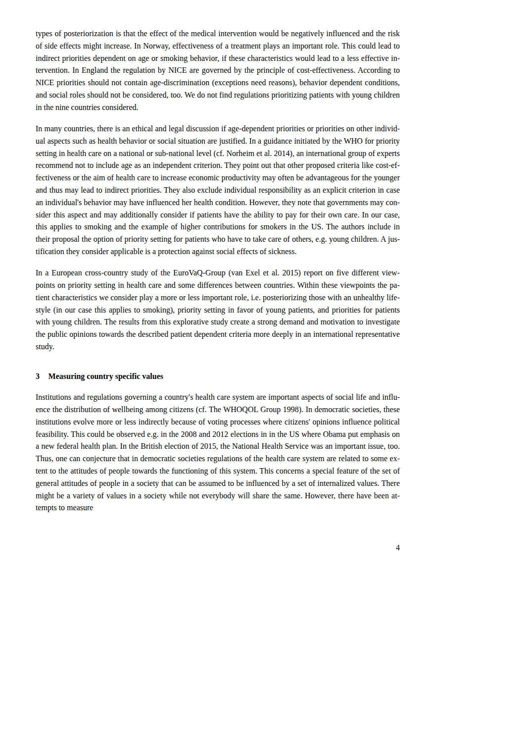types of posteriorization is that the effect of the medical intervention would be negatively influenced and the risk of side effects might increase. In Norway, effectiveness of a treatment plays an important role. This could lead to indirect priorities dependent on age or smoking behavior, if these characteristics would lead to a less effective intervention. In England the regulation by NICE are governed by the principle of cost-effectiveness. According to NICE priorities should not contain age-discrimination (exceptions need reasons), behavior dependent conditions, and social roles should not be considered, too. We do not find regulations prioritizing patients with young children in the nine countries considered.
In many countries, there is an ethical and legal discussion if age-dependent priorities or priorities on other individual aspects such as health behavior or social situation are justified. In a guidance initiated by the WHO for priority setting in health care on a national or sub-national level (cf. Norheim et al. 2014), an international group of experts recommend not to include age as an independent criterion. They point out that other proposed criteria like cost-effectiveness or the aim of health care to increase economic productivity may often be advantageous for the younger and thus may lead to indirect priorities. They also exclude individual responsibility as an explicit criterion in case an individual's behavior may have influenced her health condition. However, they note that governments may consider this aspect and may additionally consider if patients have the ability to pay for their own care. In our case, this applies to smoking and the example of higher contributions for smokers in the US. The authors include in their proposal the option of priority setting for patients who have to take care of others, e.g. young children. A justification they consider applicable is a protection against social effects of sickness.
In a European cross-country study of the EuroVaQ-Group (van Exel et al. 2015) report on five different viewpoints on priority setting in health care and some differences between countries. Within these viewpoints the patient characteristics we consider play a more or less important role, i.e. posteriorizing those with an unhealthy lifestyle (in our case this applies to smoking), priority setting in favor of young patients, and priorities for patients with young children. The results from this explorative study create a strong demand and motivation to investigate the public opinions towards the described patient dependent criteria more deeply in an international representative study.
3 Measuring country specific values
Institutions and regulations governing a country's health care system are important aspects of social life and influence the distribution of wellbeing among citizens (cf. The WHOQOL Group 1998). In democratic societies, these institutions evolve more or less indirectly because of voting processes where citizens' opinions influence political feasibility. This could be observed e.g. in the 2008 and 2012 elections in in the US where Obama put emphasis on a new federal health plan. In the British election of 2015, the National Health Service was an important issue, too. Thus, one can conjecture that in democratic societies regulations of the health care system are related to some extent to the attitudes of people towards the functioning of this system. This concerns a special feature of the set of general attitudes of people in a society that can be assumed to be influenced by a set of internalized values. There might be a variety of values in a society while not everybody will share the same. However, there have been attempts to measure
4